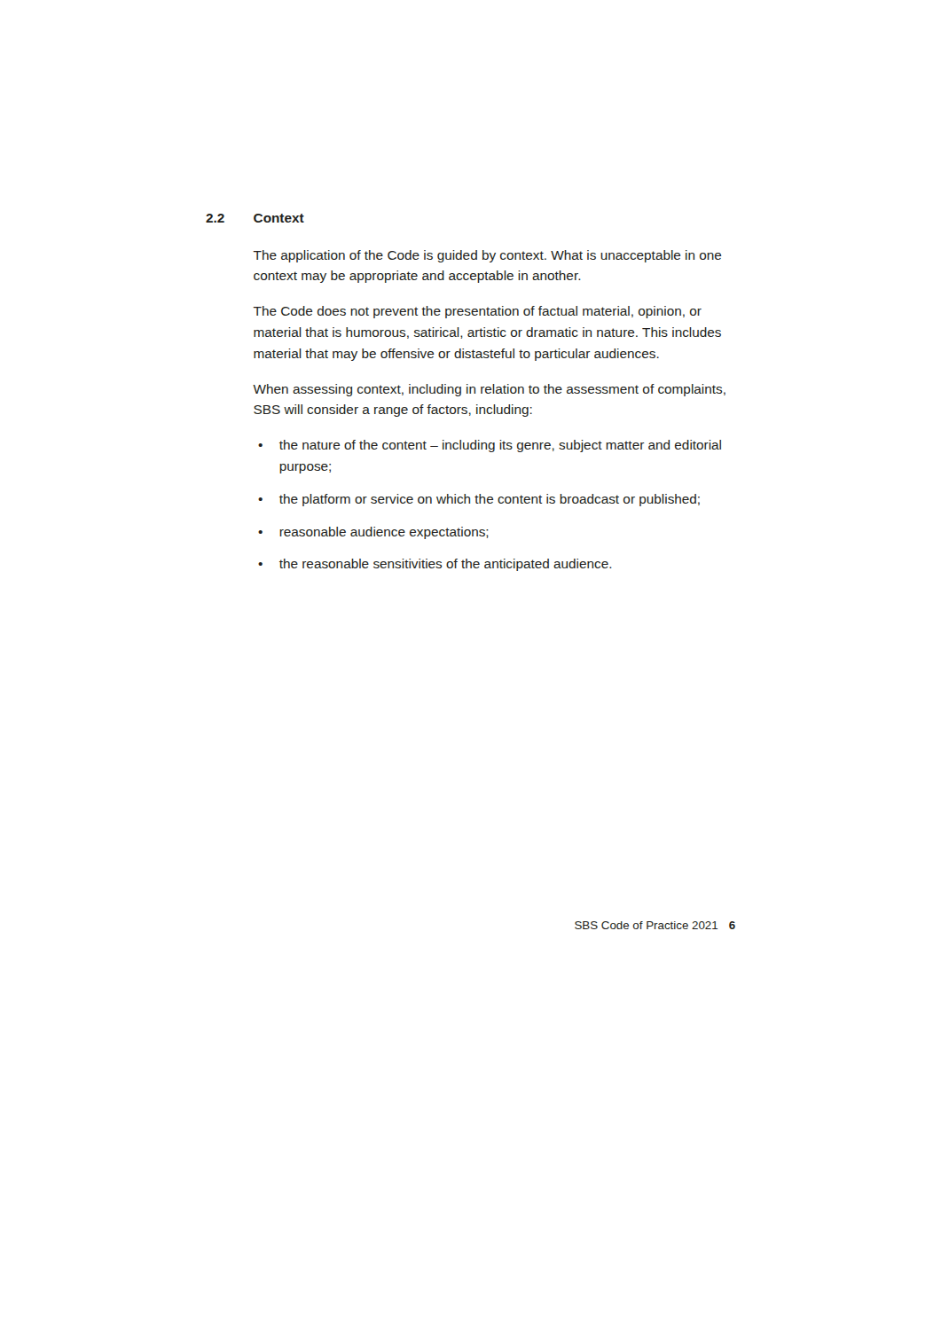2.2 Context
The application of the Code is guided by context. What is unacceptable in one context may be appropriate and acceptable in another.
The Code does not prevent the presentation of factual material, opinion, or material that is humorous, satirical, artistic or dramatic in nature. This includes material that may be offensive or distasteful to particular audiences.
When assessing context, including in relation to the assessment of complaints, SBS will consider a range of factors, including:
the nature of the content – including its genre, subject matter and editorial purpose;
the platform or service on which the content is broadcast or published;
reasonable audience expectations;
the reasonable sensitivities of the anticipated audience.
SBS Code of Practice 20216